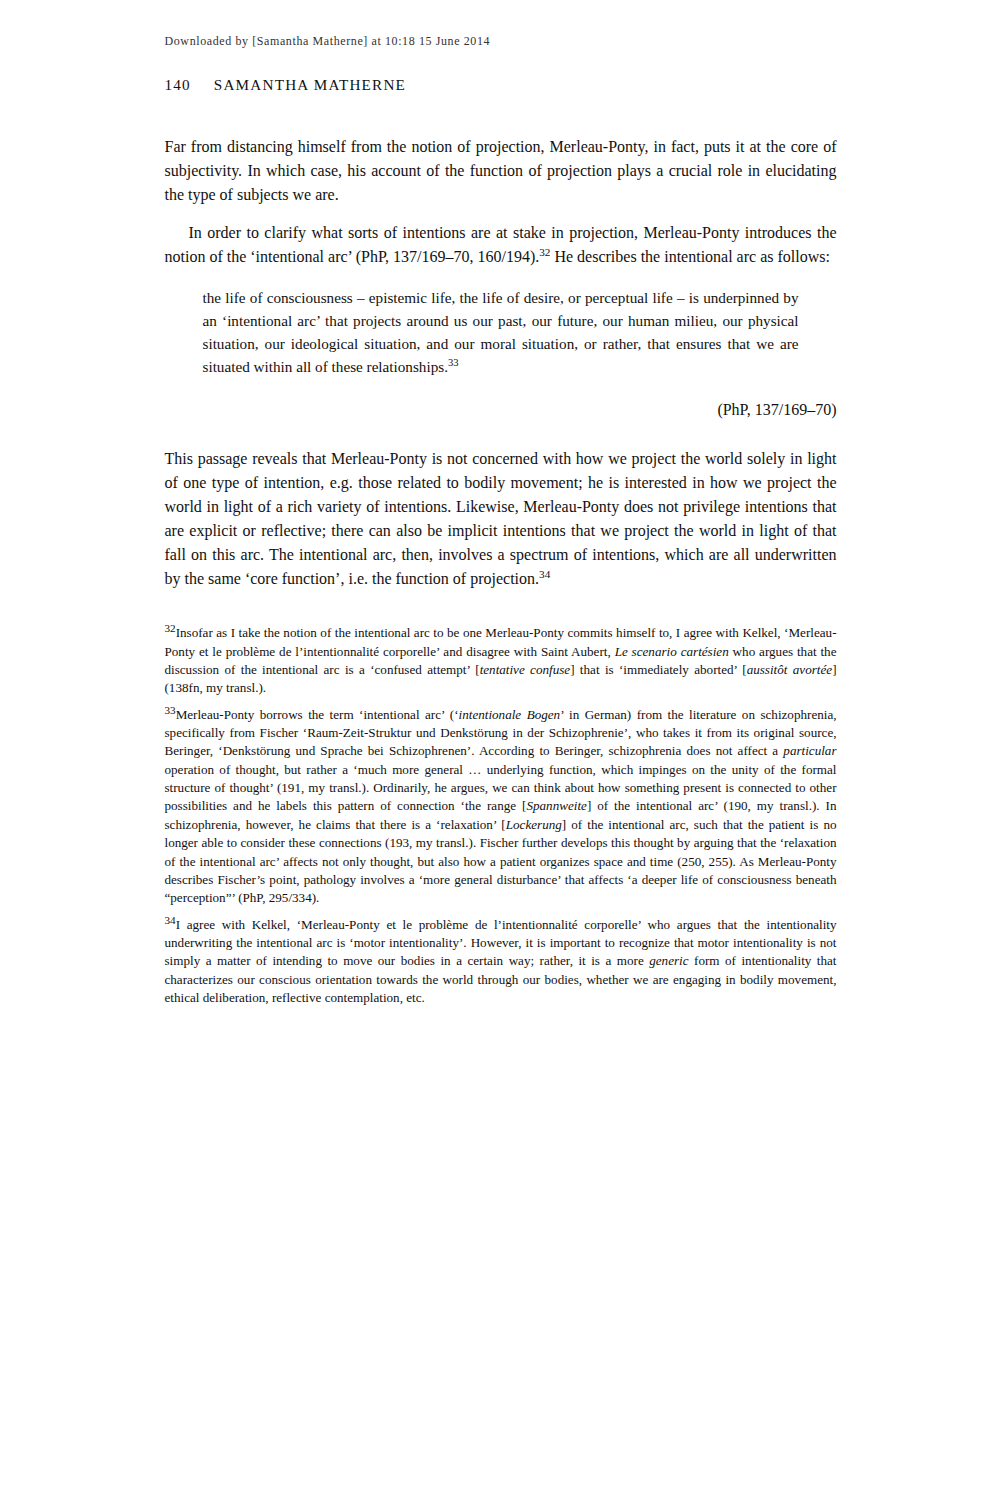Downloaded by [Samantha Matherne] at 10:18 15 June 2014
140 SAMANTHA MATHERNE
Far from distancing himself from the notion of projection, Merleau-Ponty, in fact, puts it at the core of subjectivity. In which case, his account of the function of projection plays a crucial role in elucidating the type of subjects we are.
In order to clarify what sorts of intentions are at stake in projection, Merleau-Ponty introduces the notion of the ‘intentional arc’ (PhP, 137/169–70, 160/194).32 He describes the intentional arc as follows:
the life of consciousness – epistemic life, the life of desire, or perceptual life – is underpinned by an ‘intentional arc’ that projects around us our past, our future, our human milieu, our physical situation, our ideological situation, and our moral situation, or rather, that ensures that we are situated within all of these relationships.33
(PhP, 137/169–70)
This passage reveals that Merleau-Ponty is not concerned with how we project the world solely in light of one type of intention, e.g. those related to bodily movement; he is interested in how we project the world in light of a rich variety of intentions. Likewise, Merleau-Ponty does not privilege intentions that are explicit or reflective; there can also be implicit intentions that we project the world in light of that fall on this arc. The intentional arc, then, involves a spectrum of intentions, which are all underwritten by the same ‘core function’, i.e. the function of projection.34
32Insofar as I take the notion of the intentional arc to be one Merleau-Ponty commits himself to, I agree with Kelkel, ‘Merleau-Ponty et le problème de l’intentionnalité corporelle’ and disagree with Saint Aubert, Le scenario cartésien who argues that the discussion of the intentional arc is a ‘confused attempt’ [tentative confuse] that is ‘immediately aborted’ [aussitôt avortée] (138fn, my transl.).
33Merleau-Ponty borrows the term ‘intentional arc’ (‘intentionale Bogen’ in German) from the literature on schizophrenia, specifically from Fischer ‘Raum-Zeit-Struktur und Denkstörung in der Schizophrenie’, who takes it from its original source, Beringer, ‘Denkstörung und Sprache bei Schizophrenen’. According to Beringer, schizophrenia does not affect a particular operation of thought, but rather a ‘much more general … underlying function, which impinges on the unity of the formal structure of thought’ (191, my transl.). Ordinarily, he argues, we can think about how something present is connected to other possibilities and he labels this pattern of connection ‘the range [Spannweite] of the intentional arc’ (190, my transl.). In schizophrenia, however, he claims that there is a ‘relaxation’ [Lockerung] of the intentional arc, such that the patient is no longer able to consider these connections (193, my transl.). Fischer further develops this thought by arguing that the ‘relaxation of the intentional arc’ affects not only thought, but also how a patient organizes space and time (250, 255). As Merleau-Ponty describes Fischer’s point, pathology involves a ‘more general disturbance’ that affects ‘a deeper life of consciousness beneath “perception”’ (PhP, 295/334).
34I agree with Kelkel, ‘Merleau-Ponty et le problème de l’intentionnalité corporelle’ who argues that the intentionality underwriting the intentional arc is ‘motor intentionality’. However, it is important to recognize that motor intentionality is not simply a matter of intending to move our bodies in a certain way; rather, it is a more generic form of intentionality that characterizes our conscious orientation towards the world through our bodies, whether we are engaging in bodily movement, ethical deliberation, reflective contemplation, etc.